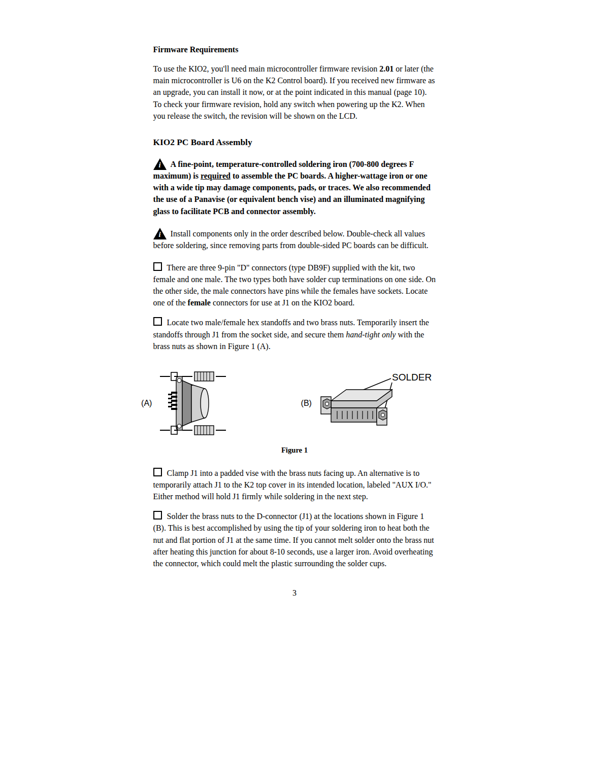Firmware Requirements
To use the KIO2, you'll need main microcontroller firmware revision 2.01 or later (the main microcontroller is U6 on the K2 Control board). If you received new firmware as an upgrade, you can install it now, or at the point indicated in this manual (page 10). To check your firmware revision, hold any switch when powering up the K2. When you release the switch, the revision will be shown on the LCD.
KIO2 PC Board Assembly
A fine-point, temperature-controlled soldering iron (700-800 degrees F maximum) is required to assemble the PC boards. A higher-wattage iron or one with a wide tip may damage components, pads, or traces. We also recommended the use of a Panavise (or equivalent bench vise) and an illuminated magnifying glass to facilitate PCB and connector assembly.
Install components only in the order described below. Double-check all values before soldering, since removing parts from double-sided PC boards can be difficult.
There are three 9-pin "D" connectors (type DB9F) supplied with the kit, two female and one male. The two types both have solder cup terminations on one side. On the other side, the male connectors have pins while the females have sockets. Locate one of the female connectors for use at J1 on the KIO2 board.
Locate two male/female hex standoffs and two brass nuts. Temporarily insert the standoffs through J1 from the socket side, and secure them hand-tight only with the brass nuts as shown in Figure 1 (A).
(A)
(B) SOLDER
Figure 1
Clamp J1 into a padded vise with the brass nuts facing up. An alternative is to temporarily attach J1 to the K2 top cover in its intended location, labeled "AUX I/O." Either method will hold J1 firmly while soldering in the next step.
Solder the brass nuts to the D-connector (J1) at the locations shown in Figure 1 (B). This is best accomplished by using the tip of your soldering iron to heat both the nut and flat portion of J1 at the same time. If you cannot melt solder onto the brass nut after heating this junction for about 8-10 seconds, use a larger iron. Avoid overheating the connector, which could melt the plastic surrounding the solder cups.
3